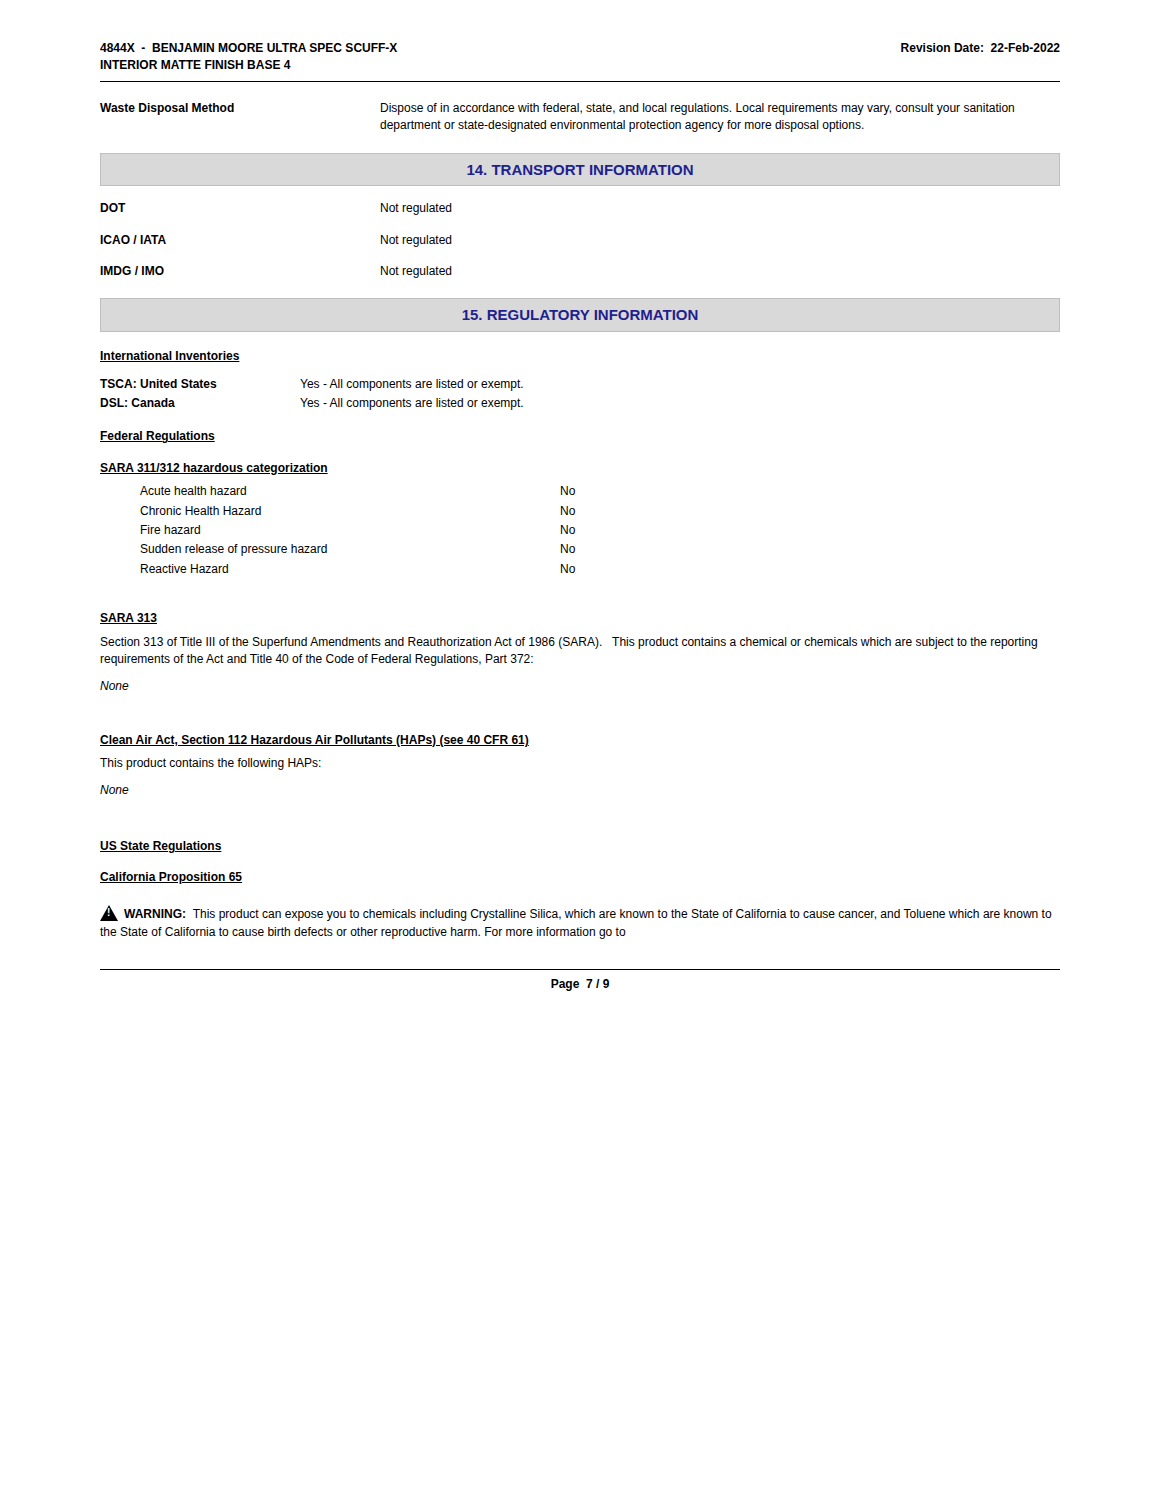4844X - BENJAMIN MOORE ULTRA SPEC SCUFF-X
INTERIOR MATTE FINISH BASE 4
Revision Date: 22-Feb-2022
Waste Disposal Method
Dispose of in accordance with federal, state, and local regulations. Local requirements may vary, consult your sanitation department or state-designated environmental protection agency for more disposal options.
14. TRANSPORT INFORMATION
DOT
Not regulated
ICAO / IATA
Not regulated
IMDG / IMO
Not regulated
15. REGULATORY INFORMATION
International Inventories
TSCA: United States
Yes - All components are listed or exempt.
DSL: Canada
Yes - All components are listed or exempt.
Federal Regulations
SARA 311/312 hazardous categorization
Acute health hazard
No
Chronic Health Hazard
No
Fire hazard
No
Sudden release of pressure hazard
No
Reactive Hazard
No
SARA 313
Section 313 of Title III of the Superfund Amendments and Reauthorization Act of 1986 (SARA). This product contains a chemical or chemicals which are subject to the reporting requirements of the Act and Title 40 of the Code of Federal Regulations, Part 372:
None
Clean Air Act, Section 112 Hazardous Air Pollutants (HAPs) (see 40 CFR 61)
This product contains the following HAPs:
None
US State Regulations
California Proposition 65
WARNING: This product can expose you to chemicals including Crystalline Silica, which are known to the State of California to cause cancer, and Toluene which are known to the State of California to cause birth defects or other reproductive harm. For more information go to
Page 7 / 9